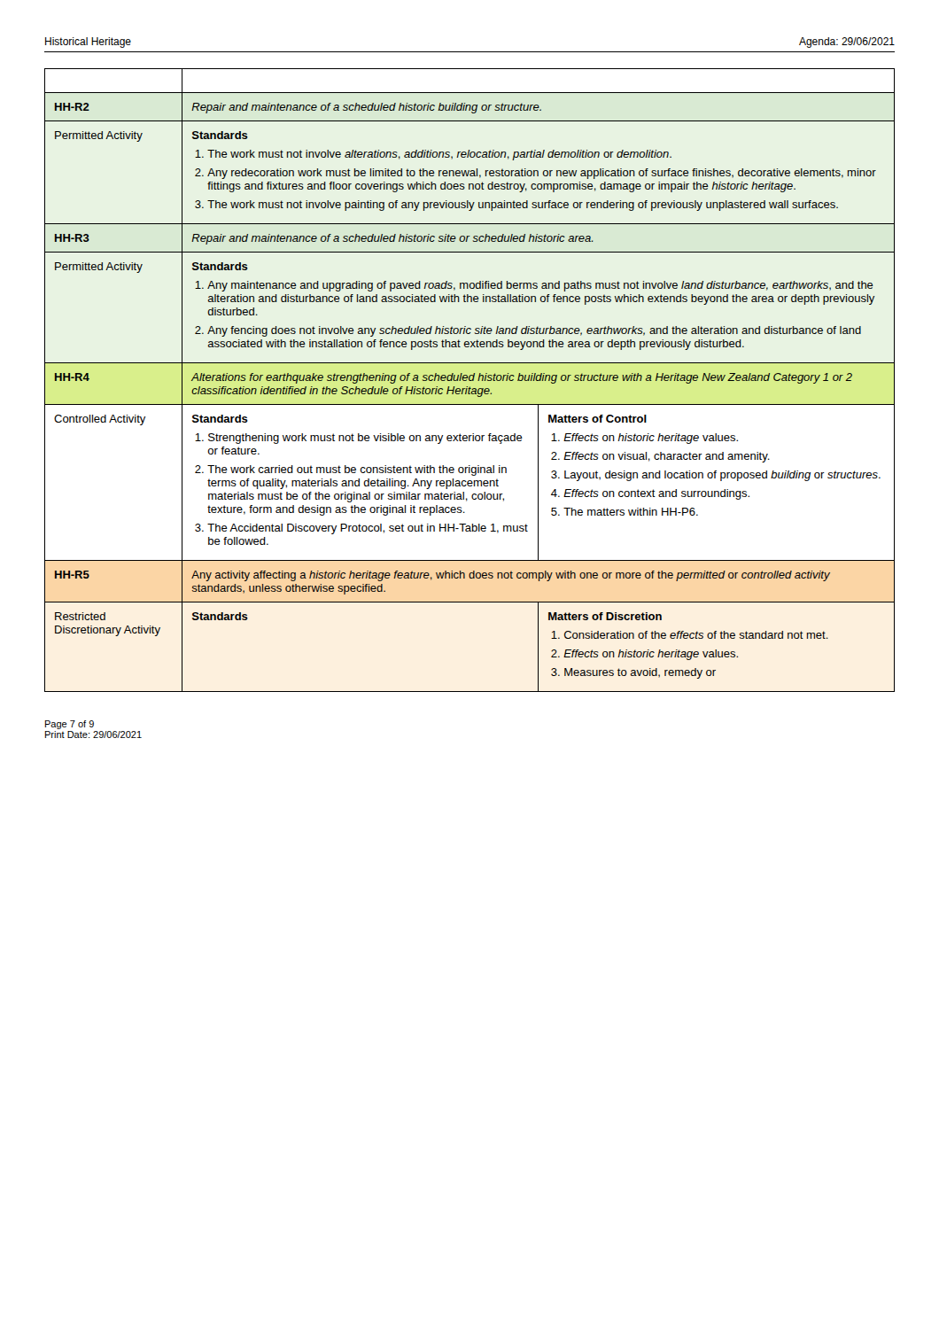Historical Heritage
Agenda: 29/06/2021
| HH-R2 | Repair and maintenance of a scheduled historic building or structure . |
| Permitted Activity | Standards The work must not involve alterations , additions , relocation , partial demolition or demolition . Any redecoration work must be limited to the renewal, restoration or new application of surface finishes, decorative elements, minor fittings and fixtures and floor coverings which does not destroy, compromise, damage or impair the historic heritage . The work must not involve painting of any previously unpainted surface or rendering of previously unplastered wall surfaces. |
| HH-R3 | Repair and maintenance of a scheduled historic site or scheduled historic area . |
| Permitted Activity | Standards Any maintenance and upgrading of paved roads , modified berms and paths must not involve land disturbance, earthworks , and the alteration and disturbance of land associated with the installation of fence posts which extends beyond the area or depth previously disturbed. Any fencing does not involve any scheduled historic site land disturbance, earthworks, and the alteration and disturbance of land associated with the installation of fence posts that extends beyond the area or depth previously disturbed. |
| HH-R4 | Alterations for earthquake strengthening of a scheduled historic building or structure with a Heritage New Zealand Category 1 or 2 classification identified in the Schedule of Historic Heritage. |
| Controlled Activity | Standards Strengthening work must not be visible on any exterior façade or feature. The work carried out must be consistent with the original in terms of quality, materials and detailing. Any replacement materials must be of the original or similar material, colour, texture, form and design as the original it replaces. The Accidental Discovery Protocol, set out in HH-Table 1, must be followed. | Matters of Control Effects on historic heritage values. Effects on visual, character and amenity. Layout, design and location of proposed building or structures . Effects on context and surroundings. The matters within HH-P6. |
| HH-R5 | Any activity affecting a historic heritage feature , which does not comply with one or more of the permitted or controlled activity standards, unless otherwise specified. |
| Restricted Discretionary Activity | Standards | Matters of Discretion Consideration of the effects of the standard not met. Effects on historic heritage values. Measures to avoid, remedy or |
Page 7 of 9
Print Date: 29/06/2021